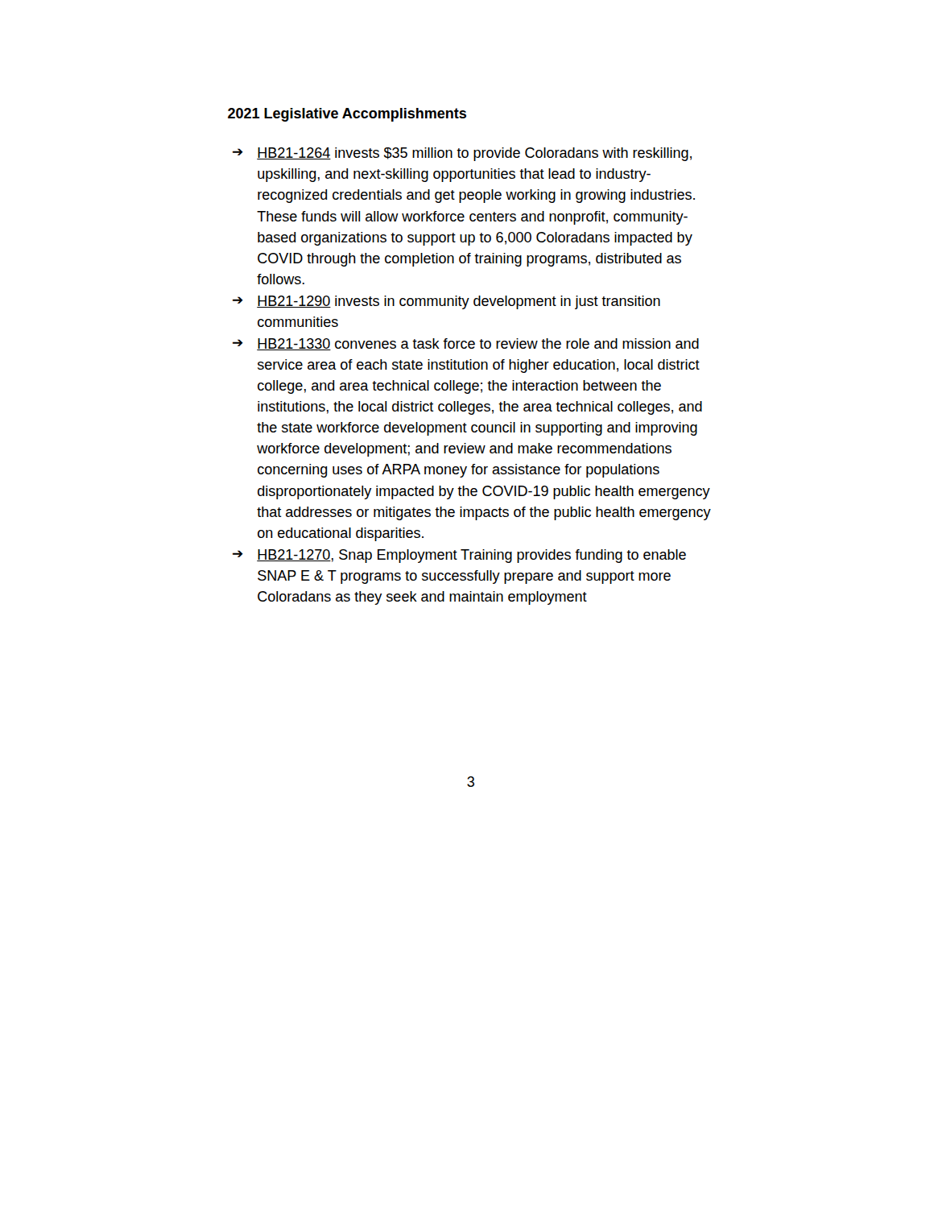2021 Legislative Accomplishments
HB21-1264 invests $35 million to provide Coloradans with reskilling, upskilling, and next-skilling opportunities that lead to industry-recognized credentials and get people working in growing industries. These funds will allow workforce centers and nonprofit, community-based organizations to support up to 6,000 Coloradans impacted by COVID through the completion of training programs, distributed as follows.
HB21-1290 invests in community development in just transition communities
HB21-1330 convenes a task force to review the role and mission and service area of each state institution of higher education, local district college, and area technical college; the interaction between the institutions, the local district colleges, the area technical colleges, and the state workforce development council in supporting and improving workforce development; and review and make recommendations concerning uses of ARPA money for assistance for populations disproportionately impacted by the COVID-19 public health emergency that addresses or mitigates the impacts of the public health emergency on educational disparities.
HB21-1270, Snap Employment Training provides funding to enable SNAP E & T programs to successfully prepare and support more Coloradans as they seek and maintain employment
3